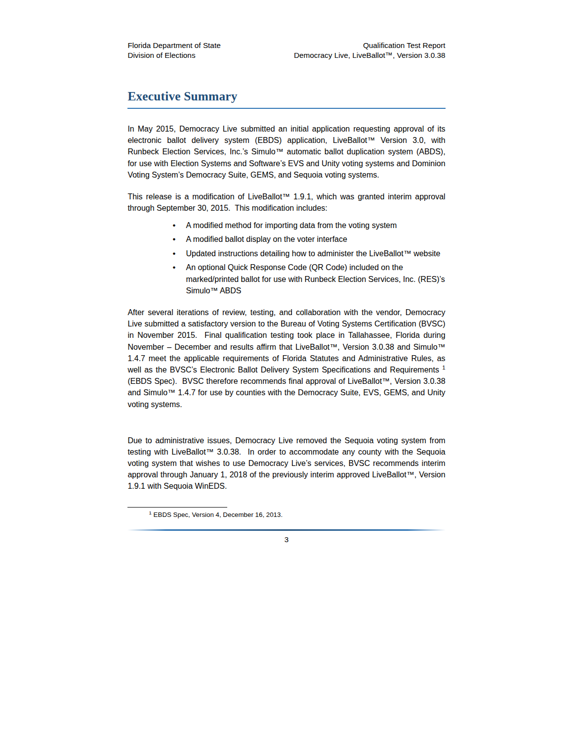Florida Department of State
Division of Elections
Qualification Test Report
Democracy Live, LiveBallot™, Version 3.0.38
Executive Summary
In May 2015, Democracy Live submitted an initial application requesting approval of its electronic ballot delivery system (EBDS) application, LiveBallot™ Version 3.0, with Runbeck Election Services, Inc.’s Simulo™ automatic ballot duplication system (ABDS), for use with Election Systems and Software’s EVS and Unity voting systems and Dominion Voting System’s Democracy Suite, GEMS, and Sequoia voting systems.
This release is a modification of LiveBallot™ 1.9.1, which was granted interim approval through September 30, 2015. This modification includes:
A modified method for importing data from the voting system
A modified ballot display on the voter interface
Updated instructions detailing how to administer the LiveBallot™ website
An optional Quick Response Code (QR Code) included on the marked/printed ballot for use with Runbeck Election Services, Inc. (RES)’s Simulo™ ABDS
After several iterations of review, testing, and collaboration with the vendor, Democracy Live submitted a satisfactory version to the Bureau of Voting Systems Certification (BVSC) in November 2015. Final qualification testing took place in Tallahassee, Florida during November – December and results affirm that LiveBallot™, Version 3.0.38 and Simulo™ 1.4.7 meet the applicable requirements of Florida Statutes and Administrative Rules, as well as the BVSC’s Electronic Ballot Delivery System Specifications and Requirements 1 (EBDS Spec). BVSC therefore recommends final approval of LiveBallot™, Version 3.0.38 and Simulo™ 1.4.7 for use by counties with the Democracy Suite, EVS, GEMS, and Unity voting systems.
Due to administrative issues, Democracy Live removed the Sequoia voting system from testing with LiveBallot™ 3.0.38. In order to accommodate any county with the Sequoia voting system that wishes to use Democracy Live’s services, BVSC recommends interim approval through January 1, 2018 of the previously interim approved LiveBallot™, Version 1.9.1 with Sequoia WinEDS.
1 EBDS Spec, Version 4, December 16, 2013.
3